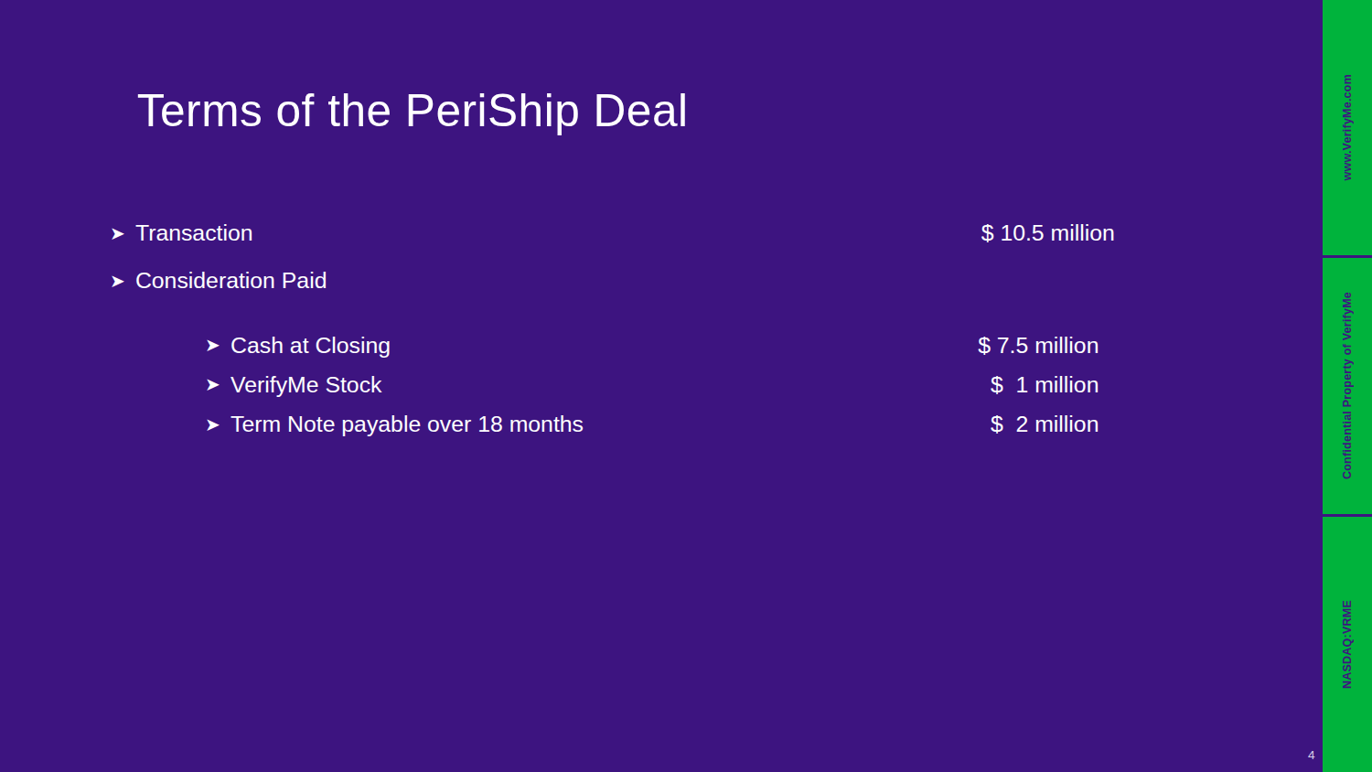Terms of the PeriShip Deal
Transaction
$ 10.5 million
Consideration Paid
Cash at Closing
$ 7.5 million
VerifyMe Stock
$ 1 million
Term Note payable over 18 months
$ 2 million
www.VerifyMe.com
Confidential Property of VerifyMe
NASDAQ:VRME
4